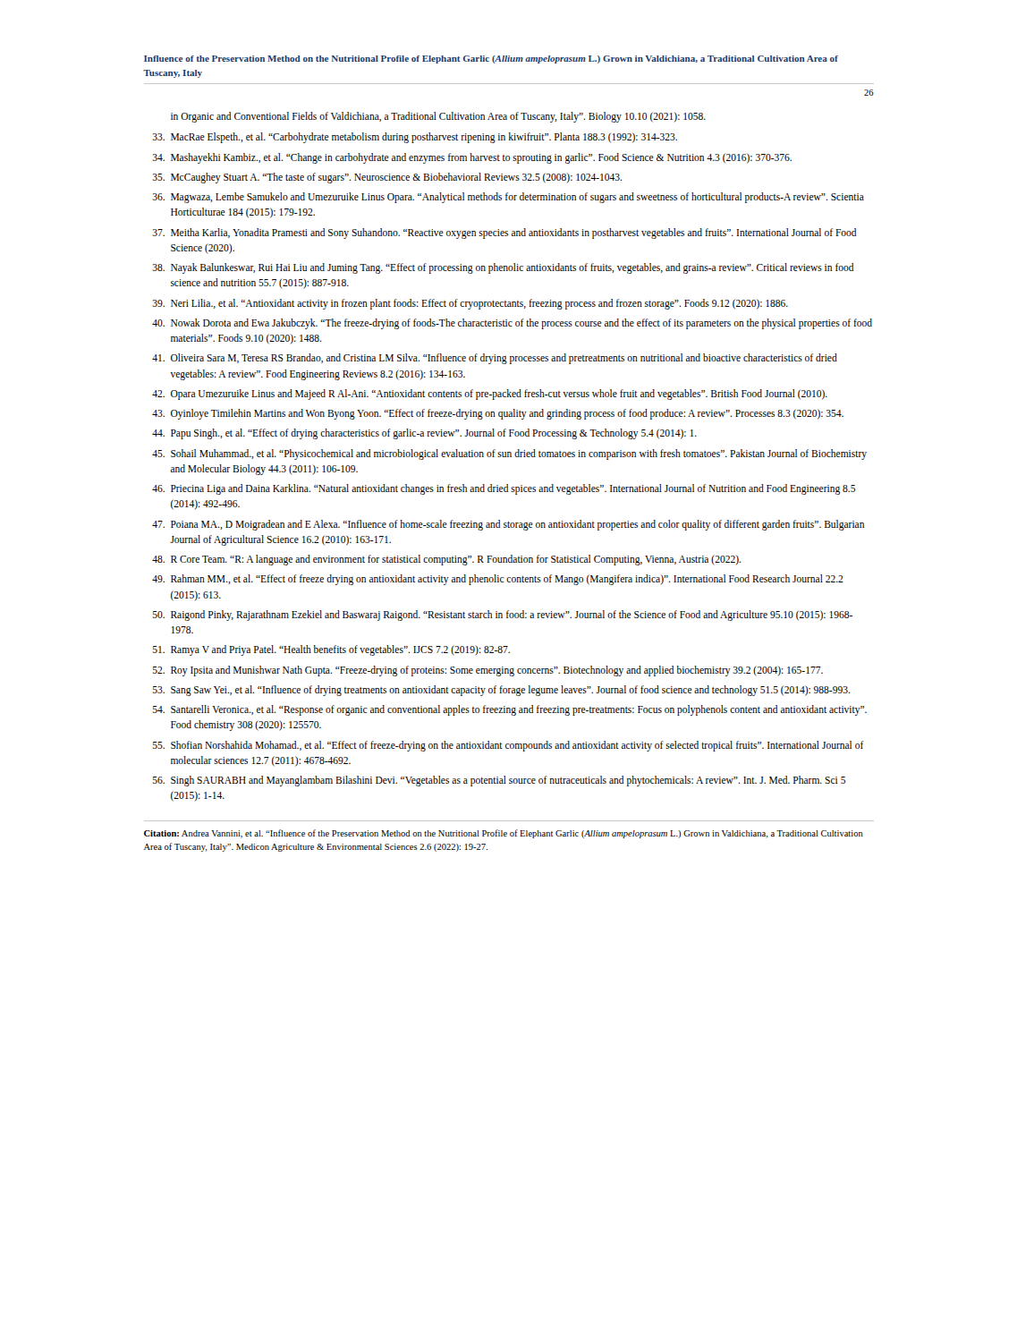Influence of the Preservation Method on the Nutritional Profile of Elephant Garlic (Allium ampeloprasum L.) Grown in Valdichiana, a Traditional Cultivation Area of Tuscany, Italy
26
in Organic and Conventional Fields of Valdichiana, a Traditional Cultivation Area of Tuscany, Italy”. Biology 10.10 (2021): 1058.
33. MacRae Elspeth., et al. “Carbohydrate metabolism during postharvest ripening in kiwifruit”. Planta 188.3 (1992): 314-323.
34. Mashayekhi Kambiz., et al. “Change in carbohydrate and enzymes from harvest to sprouting in garlic”. Food Science & Nutrition 4.3 (2016): 370-376.
35. McCaughey Stuart A. “The taste of sugars”. Neuroscience & Biobehavioral Reviews 32.5 (2008): 1024-1043.
36. Magwaza, Lembe Samukelo and Umezuruike Linus Opara. “Analytical methods for determination of sugars and sweetness of horticultural products-A review”. Scientia Horticulturae 184 (2015): 179-192.
37. Meitha Karlia, Yonadita Pramesti and Sony Suhandono. “Reactive oxygen species and antioxidants in postharvest vegetables and fruits”. International Journal of Food Science (2020).
38. Nayak Balunkeswar, Rui Hai Liu and Juming Tang. “Effect of processing on phenolic antioxidants of fruits, vegetables, and grains-a review”. Critical reviews in food science and nutrition 55.7 (2015): 887-918.
39. Neri Lilia., et al. “Antioxidant activity in frozen plant foods: Effect of cryoprotectants, freezing process and frozen storage”. Foods 9.12 (2020): 1886.
40. Nowak Dorota and Ewa Jakubczyk. “The freeze-drying of foods-The characteristic of the process course and the effect of its parameters on the physical properties of food materials”. Foods 9.10 (2020): 1488.
41. Oliveira Sara M, Teresa RS Brandao, and Cristina LM Silva. “Influence of drying processes and pretreatments on nutritional and bioactive characteristics of dried vegetables: A review”. Food Engineering Reviews 8.2 (2016): 134-163.
42. Opara Umezuruike Linus and Majeed R Al-Ani. “Antioxidant contents of pre-packed fresh-cut versus whole fruit and vegetables”. British Food Journal (2010).
43. Oyinloye Timilehin Martins and Won Byong Yoon. “Effect of freeze-drying on quality and grinding process of food produce: A review”. Processes 8.3 (2020): 354.
44. Papu Singh., et al. “Effect of drying characteristics of garlic-a review”. Journal of Food Processing & Technology 5.4 (2014): 1.
45. Sohail Muhammad., et al. “Physicochemical and microbiological evaluation of sun dried tomatoes in comparison with fresh tomatoes”. Pakistan Journal of Biochemistry and Molecular Biology 44.3 (2011): 106-109.
46. Priecina Liga and Daina Karklina. “Natural antioxidant changes in fresh and dried spices and vegetables”. International Journal of Nutrition and Food Engineering 8.5 (2014): 492-496.
47. Poiana MA., D Moigradean and E Alexa. “Influence of home-scale freezing and storage on antioxidant properties and color quality of different garden fruits”. Bulgarian Journal of Agricultural Science 16.2 (2010): 163-171.
48. R Core Team. “R: A language and environment for statistical computing”. R Foundation for Statistical Computing, Vienna, Austria (2022).
49. Rahman MM., et al. “Effect of freeze drying on antioxidant activity and phenolic contents of Mango (Mangifera indica)”. International Food Research Journal 22.2 (2015): 613.
50. Raigond Pinky, Rajarathnam Ezekiel and Baswaraj Raigond. “Resistant starch in food: a review”. Journal of the Science of Food and Agriculture 95.10 (2015): 1968-1978.
51. Ramya V and Priya Patel. “Health benefits of vegetables”. IJCS 7.2 (2019): 82-87.
52. Roy Ipsita and Munishwar Nath Gupta. “Freeze-drying of proteins: Some emerging concerns”. Biotechnology and applied biochemistry 39.2 (2004): 165-177.
53. Sang Saw Yei., et al. “Influence of drying treatments on antioxidant capacity of forage legume leaves”. Journal of food science and technology 51.5 (2014): 988-993.
54. Santarelli Veronica., et al. “Response of organic and conventional apples to freezing and freezing pre-treatments: Focus on polyphenols content and antioxidant activity”. Food chemistry 308 (2020): 125570.
55. Shofian Norshahida Mohamad., et al. “Effect of freeze-drying on the antioxidant compounds and antioxidant activity of selected tropical fruits”. International Journal of molecular sciences 12.7 (2011): 4678-4692.
56. Singh SAURABH and Mayanglambam Bilashini Devi. “Vegetables as a potential source of nutraceuticals and phytochemicals: A review”. Int. J. Med. Pharm. Sci 5 (2015): 1-14.
Citation: Andrea Vannini, et al. “Influence of the Preservation Method on the Nutritional Profile of Elephant Garlic (Allium ampeloprasum L.) Grown in Valdichiana, a Traditional Cultivation Area of Tuscany, Italy”. Medicon Agriculture & Environmental Sciences 2.6 (2022): 19-27.